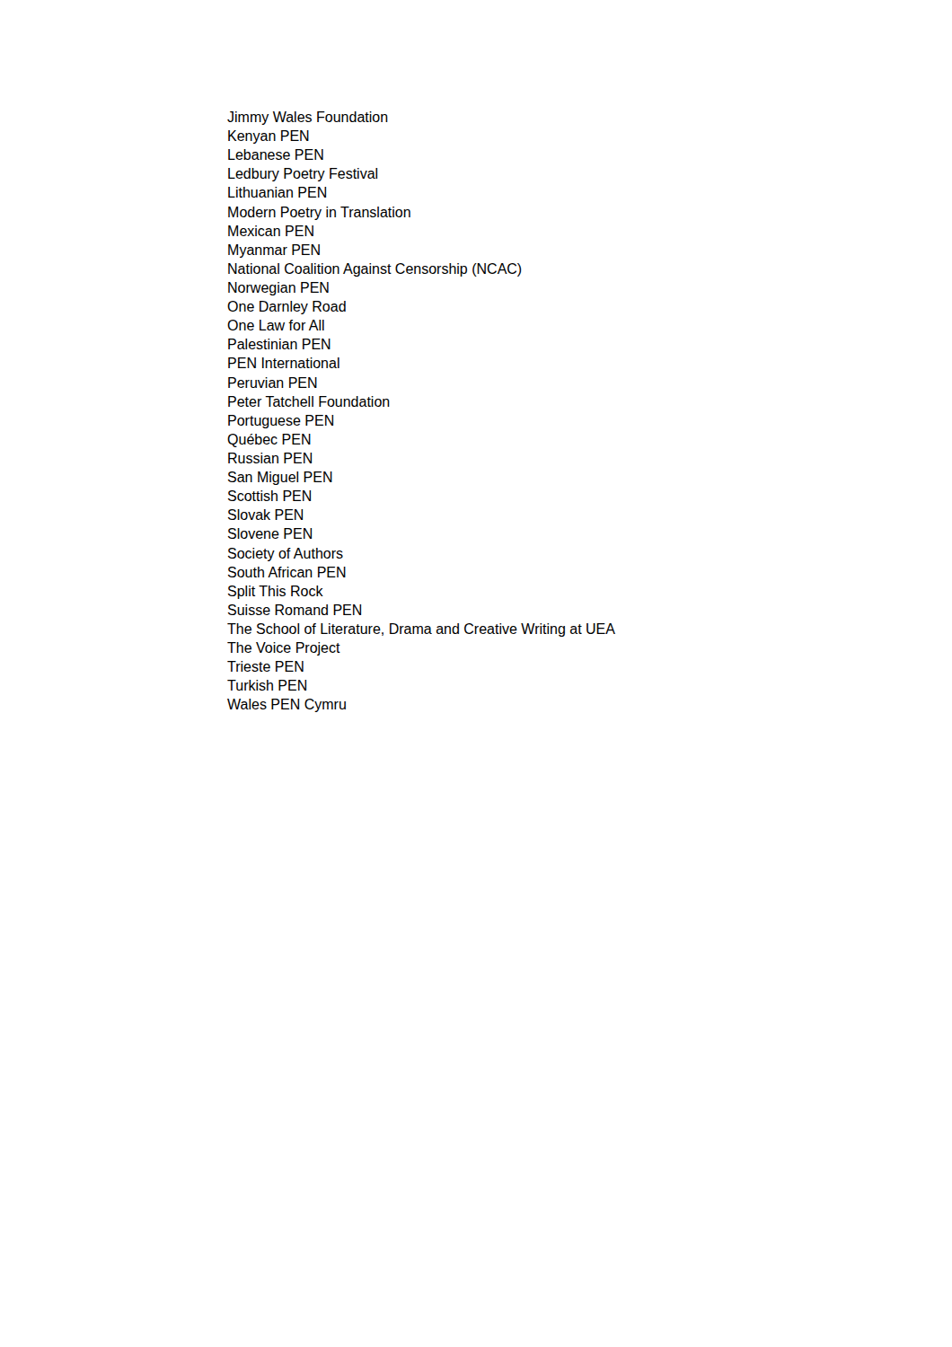Jimmy Wales Foundation
Kenyan PEN
Lebanese PEN
Ledbury Poetry Festival
Lithuanian PEN
Modern Poetry in Translation
Mexican PEN
Myanmar PEN
National Coalition Against Censorship (NCAC)
Norwegian PEN
One Darnley Road
One Law for All
Palestinian PEN
PEN International
Peruvian PEN
Peter Tatchell Foundation
Portuguese PEN
Québec PEN
Russian PEN
San Miguel PEN
Scottish PEN
Slovak PEN
Slovene PEN
Society of Authors
South African PEN
Split This Rock
Suisse Romand PEN
The School of Literature, Drama and Creative Writing at UEA
The Voice Project
Trieste PEN
Turkish PEN
Wales PEN Cymru